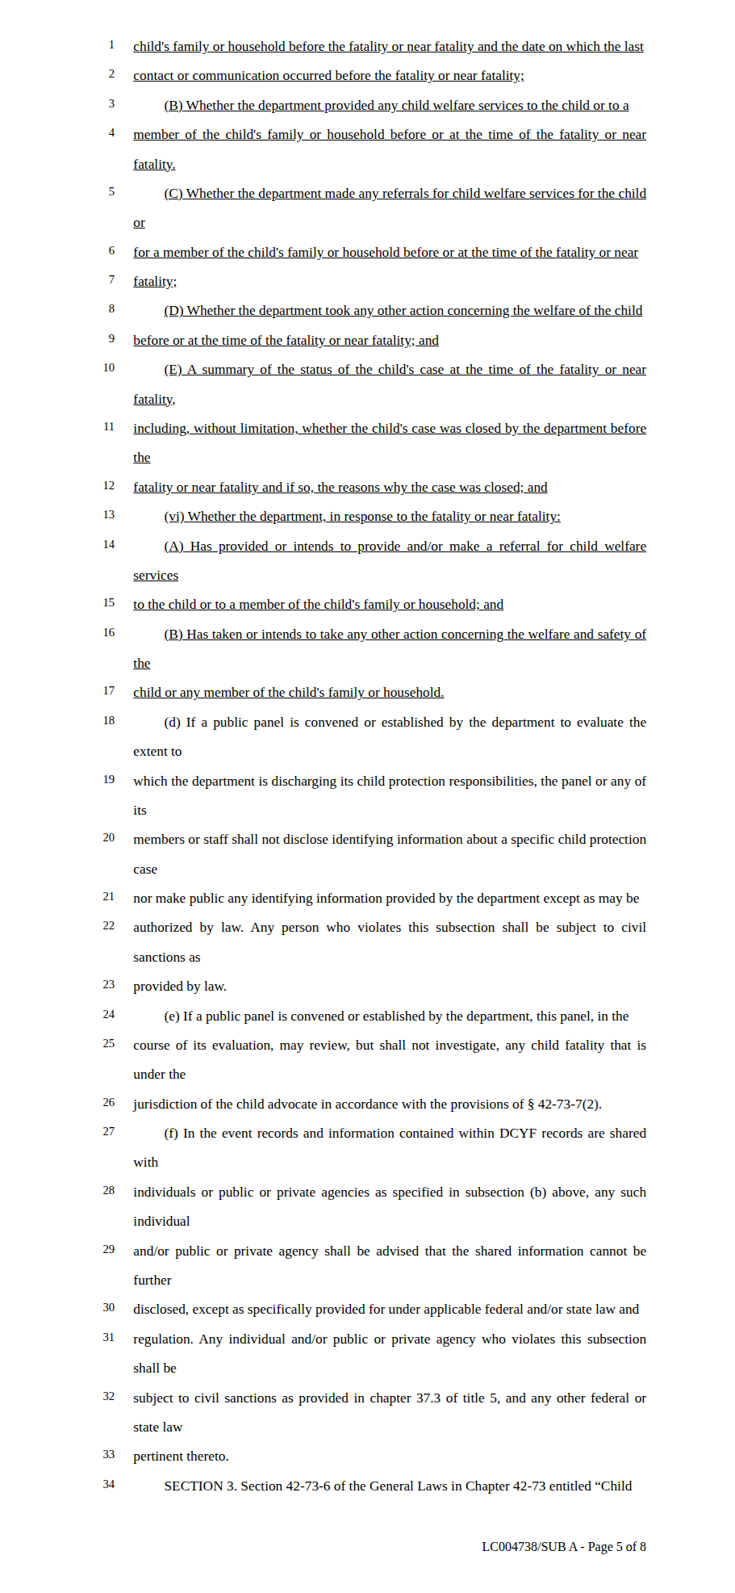child's family or household before the fatality or near fatality and the date on which the last
contact or communication occurred before the fatality or near fatality;
(B) Whether the department provided any child welfare services to the child or to a
member of the child's family or household before or at the time of the fatality or near fatality.
(C) Whether the department made any referrals for child welfare services for the child or
for a member of the child's family or household before or at the time of the fatality or near
fatality;
(D) Whether the department took any other action concerning the welfare of the child
before or at the time of the fatality or near fatality; and
(E) A summary of the status of the child's case at the time of the fatality or near fatality,
including, without limitation, whether the child's case was closed by the department before the
fatality or near fatality and if so, the reasons why the case was closed; and
(vi) Whether the department, in response to the fatality or near fatality:
(A) Has provided or intends to provide and/or make a referral for child welfare services
to the child or to a member of the child's family or household; and
(B) Has taken or intends to take any other action concerning the welfare and safety of the
child or any member of the child's family or household.
(d) If a public panel is convened or established by the department to evaluate the extent to
which the department is discharging its child protection responsibilities, the panel or any of its
members or staff shall not disclose identifying information about a specific child protection case
nor make public any identifying information provided by the department except as may be
authorized by law. Any person who violates this subsection shall be subject to civil sanctions as
provided by law.
(e) If a public panel is convened or established by the department, this panel, in the
course of its evaluation, may review, but shall not investigate, any child fatality that is under the
jurisdiction of the child advocate in accordance with the provisions of § 42-73-7(2).
(f) In the event records and information contained within DCYF records are shared with
individuals or public or private agencies as specified in subsection (b) above, any such individual
and/or public or private agency shall be advised that the shared information cannot be further
disclosed, except as specifically provided for under applicable federal and/or state law and
regulation. Any individual and/or public or private agency who violates this subsection shall be
subject to civil sanctions as provided in chapter 37.3 of title 5, and any other federal or state law
pertinent thereto.
SECTION 3. Section 42-73-6 of the General Laws in Chapter 42-73 entitled “Child
LC004738/SUB A - Page 5 of 8